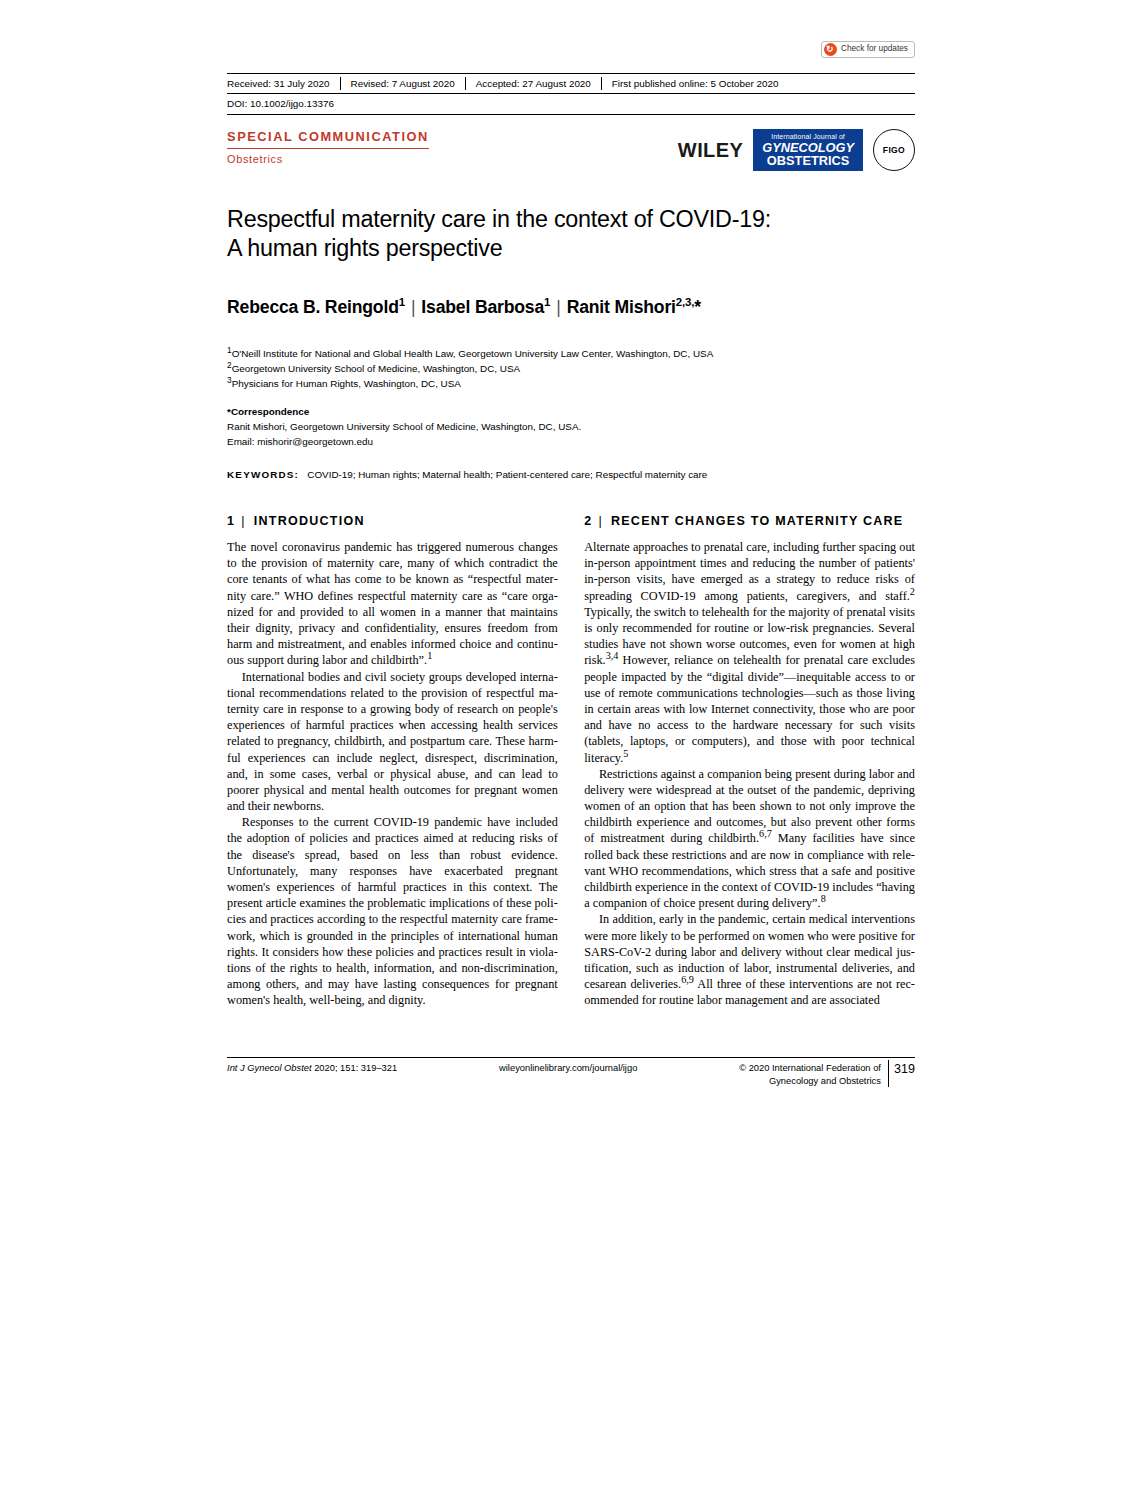↻Check for updates
Received: 31 July 2020
Revised: 7 August 2020
Accepted: 27 August 2020
First published online: 5 October 2020
DOI: 10.1002/ijgo.13376
SPECIAL COMMUNICATION
Obstetrics
WILEY
International Journal of GYNECOLOGY OBSTETRICS
FIGO
Respectful maternity care in the context of COVID-19:
A human rights perspective
Rebecca B. Reingold1|Isabel Barbosa1|Ranit Mishori2,3,*
1O'Neill Institute for National and Global Health Law, Georgetown University Law Center, Washington, DC, USA
2Georgetown University School of Medicine, Washington, DC, USA
3Physicians for Human Rights, Washington, DC, USA
*Correspondence
Ranit Mishori, Georgetown University School of Medicine, Washington, DC, USA.
Email: mishorir@georgetown.edu
KEYWORDS: COVID-19; Human rights; Maternal health; Patient-centered care; Respectful maternity care
1|INTRODUCTION
The novel coronavirus pandemic has triggered numerous changes to the provision of maternity care, many of which contradict the core tenants of what has come to be known as “respectful maternity care.” WHO defines respectful maternity care as “care organized for and provided to all women in a manner that maintains their dignity, privacy and confidentiality, ensures freedom from harm and mistreatment, and enables informed choice and continuous support during labor and childbirth”.1
International bodies and civil society groups developed international recommendations related to the provision of respectful maternity care in response to a growing body of research on people's experiences of harmful practices when accessing health services related to pregnancy, childbirth, and postpartum care. These harmful experiences can include neglect, disrespect, discrimination, and, in some cases, verbal or physical abuse, and can lead to poorer physical and mental health outcomes for pregnant women and their newborns.
Responses to the current COVID-19 pandemic have included the adoption of policies and practices aimed at reducing risks of the disease's spread, based on less than robust evidence. Unfortunately, many responses have exacerbated pregnant women's experiences of harmful practices in this context. The present article examines the problematic implications of these policies and practices according to the respectful maternity care framework, which is grounded in the principles of international human rights. It considers how these policies and practices result in violations of the rights to health, information, and non-discrimination, among others, and may have lasting consequences for pregnant women's health, well-being, and dignity.
2|RECENT CHANGES TO MATERNITY CARE
Alternate approaches to prenatal care, including further spacing out in-person appointment times and reducing the number of patients' in-person visits, have emerged as a strategy to reduce risks of spreading COVID-19 among patients, caregivers, and staff.2 Typically, the switch to telehealth for the majority of prenatal visits is only recommended for routine or low-risk pregnancies. Several studies have not shown worse outcomes, even for women at high risk.3,4 However, reliance on telehealth for prenatal care excludes people impacted by the “digital divide”—inequitable access to or use of remote communications technologies—such as those living in certain areas with low Internet connectivity, those who are poor and have no access to the hardware necessary for such visits (tablets, laptops, or computers), and those with poor technical literacy.5
Restrictions against a companion being present during labor and delivery were widespread at the outset of the pandemic, depriving women of an option that has been shown to not only improve the childbirth experience and outcomes, but also prevent other forms of mistreatment during childbirth.6,7 Many facilities have since rolled back these restrictions and are now in compliance with relevant WHO recommendations, which stress that a safe and positive childbirth experience in the context of COVID-19 includes “having a companion of choice present during delivery”.8
In addition, early in the pandemic, certain medical interventions were more likely to be performed on women who were positive for SARS-CoV-2 during labor and delivery without clear medical justification, such as induction of labor, instrumental deliveries, and cesarean deliveries.6,9 All three of these interventions are not recommended for routine labor management and are associated
Int J Gynecol Obstet 2020; 151: 319–321
wileyonlinelibrary.com/journal/ijgo
© 2020 International Federation of
Gynecology and Obstetrics 319